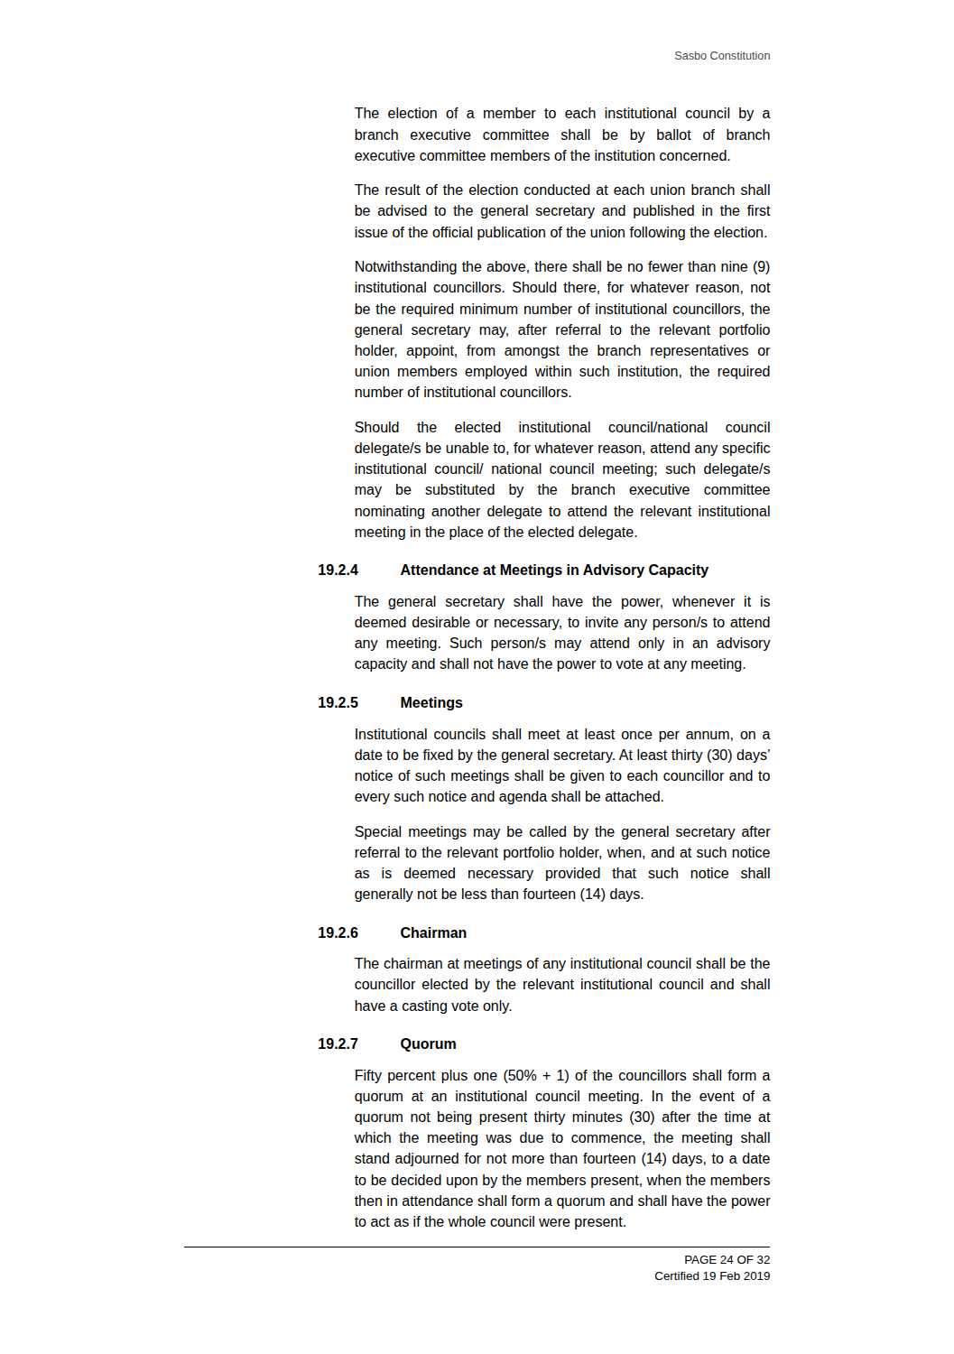Sasbo Constitution
The election of a member to each institutional council by a branch executive committee shall be by ballot of branch executive committee members of the institution concerned.
The result of the election conducted at each union branch shall be advised to the general secretary and published in the first issue of the official publication of the union following the election.
Notwithstanding the above, there shall be no fewer than nine (9) institutional councillors. Should there, for whatever reason, not be the required minimum number of institutional councillors, the general secretary may, after referral to the relevant portfolio holder, appoint, from amongst the branch representatives or union members employed within such institution, the required number of institutional councillors.
Should the elected institutional council/national council delegate/s be unable to, for whatever reason, attend any specific institutional council/ national council meeting; such delegate/s may be substituted by the branch executive committee nominating another delegate to attend the relevant institutional meeting in the place of the elected delegate.
19.2.4
Attendance at Meetings in Advisory Capacity
The general secretary shall have the power, whenever it is deemed desirable or necessary, to invite any person/s to attend any meeting. Such person/s may attend only in an advisory capacity and shall not have the power to vote at any meeting.
19.2.5
Meetings
Institutional councils shall meet at least once per annum, on a date to be fixed by the general secretary. At least thirty (30) days’ notice of such meetings shall be given to each councillor and to every such notice and agenda shall be attached.
Special meetings may be called by the general secretary after referral to the relevant portfolio holder, when, and at such notice as is deemed necessary provided that such notice shall generally not be less than fourteen (14) days.
19.2.6
Chairman
The chairman at meetings of any institutional council shall be the councillor elected by the relevant institutional council and shall have a casting vote only.
19.2.7
Quorum
Fifty percent plus one (50% + 1) of the councillors shall form a quorum at an institutional council meeting. In the event of a quorum not being present thirty minutes (30) after the time at which the meeting was due to commence, the meeting shall stand adjourned for not more than fourteen (14) days, to a date to be decided upon by the members present, when the members then in attendance shall form a quorum and shall have the power to act as if the whole council were present.
PAGE 24 OF 32
Certified 19 Feb 2019